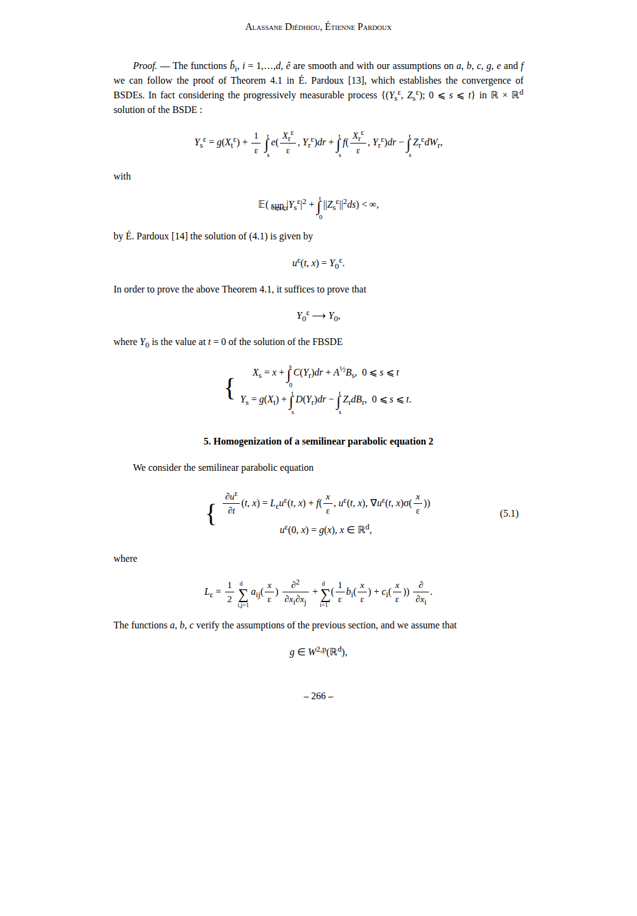Alassane Diédhiou, Étienne Pardoux
Proof. — The functions b̂i, i = 1,…,d, ê are smooth and with our assumptions on a, b, c, g, e and f we can follow the proof of Theorem 4.1 in É. Pardoux [13], which establishes the convergence of BSDEs. In fact considering the progressively measurable process {(Ysε, Zsε); 0 ⩽ s ⩽ t} in ℝ × ℝd solution of the BSDE :
Ysε = g(Xtε) + 1 ε ∫st e(Xrε ε, Yrε)dr + ∫st f(Xrε ε, Yrε)dr − ∫st ZrεdWr,
with
𝔼( sup 0⩽s⩽t |Ysε|2 + ∫0t ||Zsε||2ds) < ∞,
by É. Pardoux [14] the solution of (4.1) is given by
uε(t, x) = Y0ε.
In order to prove the above Theorem 4.1, it suffices to prove that
Y0ε ⟶ Y0,
where Y0 is the value at t = 0 of the solution of the FBSDE
{
| X s = x + ∫ 0 s C ( Y r ) dr + A ½ B s , 0 ⩽ s ⩽ t |
| Y s = g ( X t ) + ∫ s t D ( Y r ) dr − ∫ s t Z r dB r , 0 ⩽ s ⩽ t . |
5. Homogenization of a semilinear parabolic equation 2
We consider the semilinear parabolic equation
{
| ∂ u ε ∂ t ( t , x ) = L ε u ε ( t , x ) + f ( x ε , u ε ( t , x ), ∇ u ε ( t , x )σ( x ε )) |
| u ε (0, x ) = g ( x ), x ∈ ℝ d , |
(5.1)
where
Lε = 12 ∑i,j=1d aij(xε) ∂2∂xi∂xj + ∑i=1d(1 ε bi(xε) + ci(xε)) ∂∂xi.
The functions a, b, c verify the assumptions of the previous section, and we assume that
g ∈ W2,p(ℝd),
– 266 –